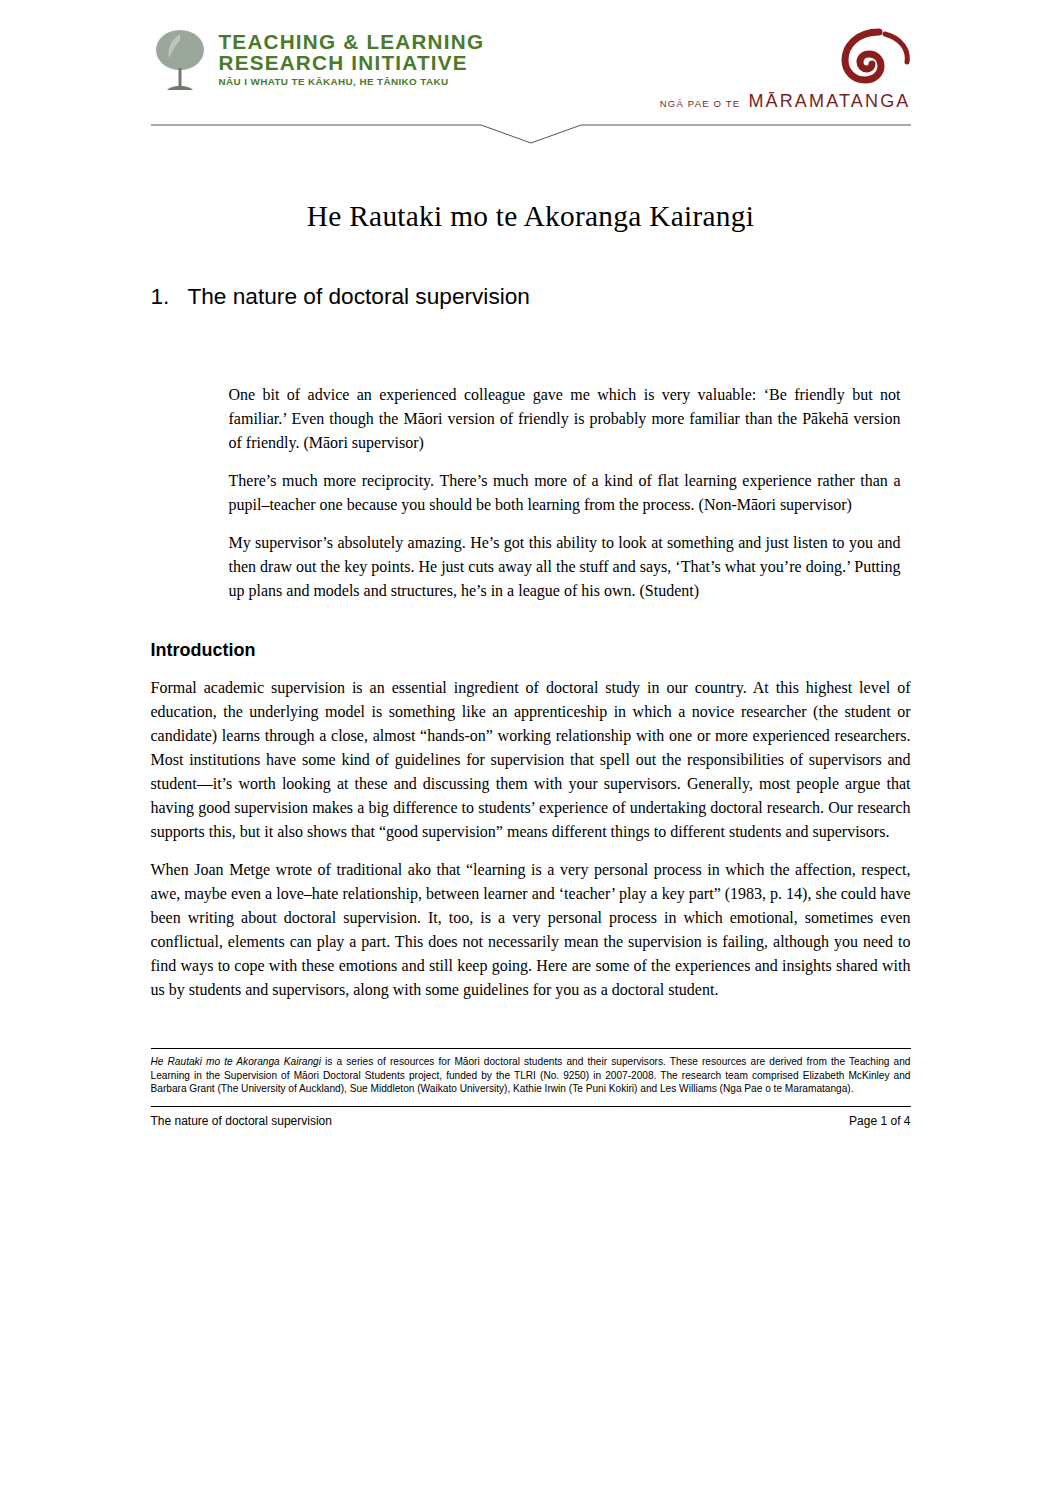TEACHING & LEARNING RESEARCH INITIATIVE NĀU I WHATU TE KĀKAHU, HE TĀNIKO TAKU
NGĀ PAE O TE MĀRAMATANGA
He Rautaki mo te Akoranga Kairangi
1. The nature of doctoral supervision
One bit of advice an experienced colleague gave me which is very valuable: ‘Be friendly but not familiar.’ Even though the Māori version of friendly is probably more familiar than the Pākehā version of friendly. (Māori supervisor)
There’s much more reciprocity. There’s much more of a kind of flat learning experience rather than a pupil–teacher one because you should be both learning from the process. (Non-Māori supervisor)
My supervisor’s absolutely amazing. He’s got this ability to look at something and just listen to you and then draw out the key points. He just cuts away all the stuff and says, ‘That’s what you’re doing.’ Putting up plans and models and structures, he’s in a league of his own. (Student)
Introduction
Formal academic supervision is an essential ingredient of doctoral study in our country. At this highest level of education, the underlying model is something like an apprenticeship in which a novice researcher (the student or candidate) learns through a close, almost “hands-on” working relationship with one or more experienced researchers. Most institutions have some kind of guidelines for supervision that spell out the responsibilities of supervisors and student—it’s worth looking at these and discussing them with your supervisors. Generally, most people argue that having good supervision makes a big difference to students’ experience of undertaking doctoral research. Our research supports this, but it also shows that “good supervision” means different things to different students and supervisors.
When Joan Metge wrote of traditional ako that “learning is a very personal process in which the affection, respect, awe, maybe even a love–hate relationship, between learner and ‘teacher’ play a key part” (1983, p. 14), she could have been writing about doctoral supervision. It, too, is a very personal process in which emotional, sometimes even conflictual, elements can play a part. This does not necessarily mean the supervision is failing, although you need to find ways to cope with these emotions and still keep going. Here are some of the experiences and insights shared with us by students and supervisors, along with some guidelines for you as a doctoral student.
He Rautaki mo te Akoranga Kairangi is a series of resources for Māori doctoral students and their supervisors. These resources are derived from the Teaching and Learning in the Supervision of Māori Doctoral Students project, funded by the TLRI (No. 9250) in 2007-2008. The research team comprised Elizabeth McKinley and Barbara Grant (The University of Auckland), Sue Middleton (Waikato University), Kathie Irwin (Te Puni Kokiri) and Les Williams (Nga Pae o te Maramatanga).
The nature of doctoral supervision Page 1 of 4